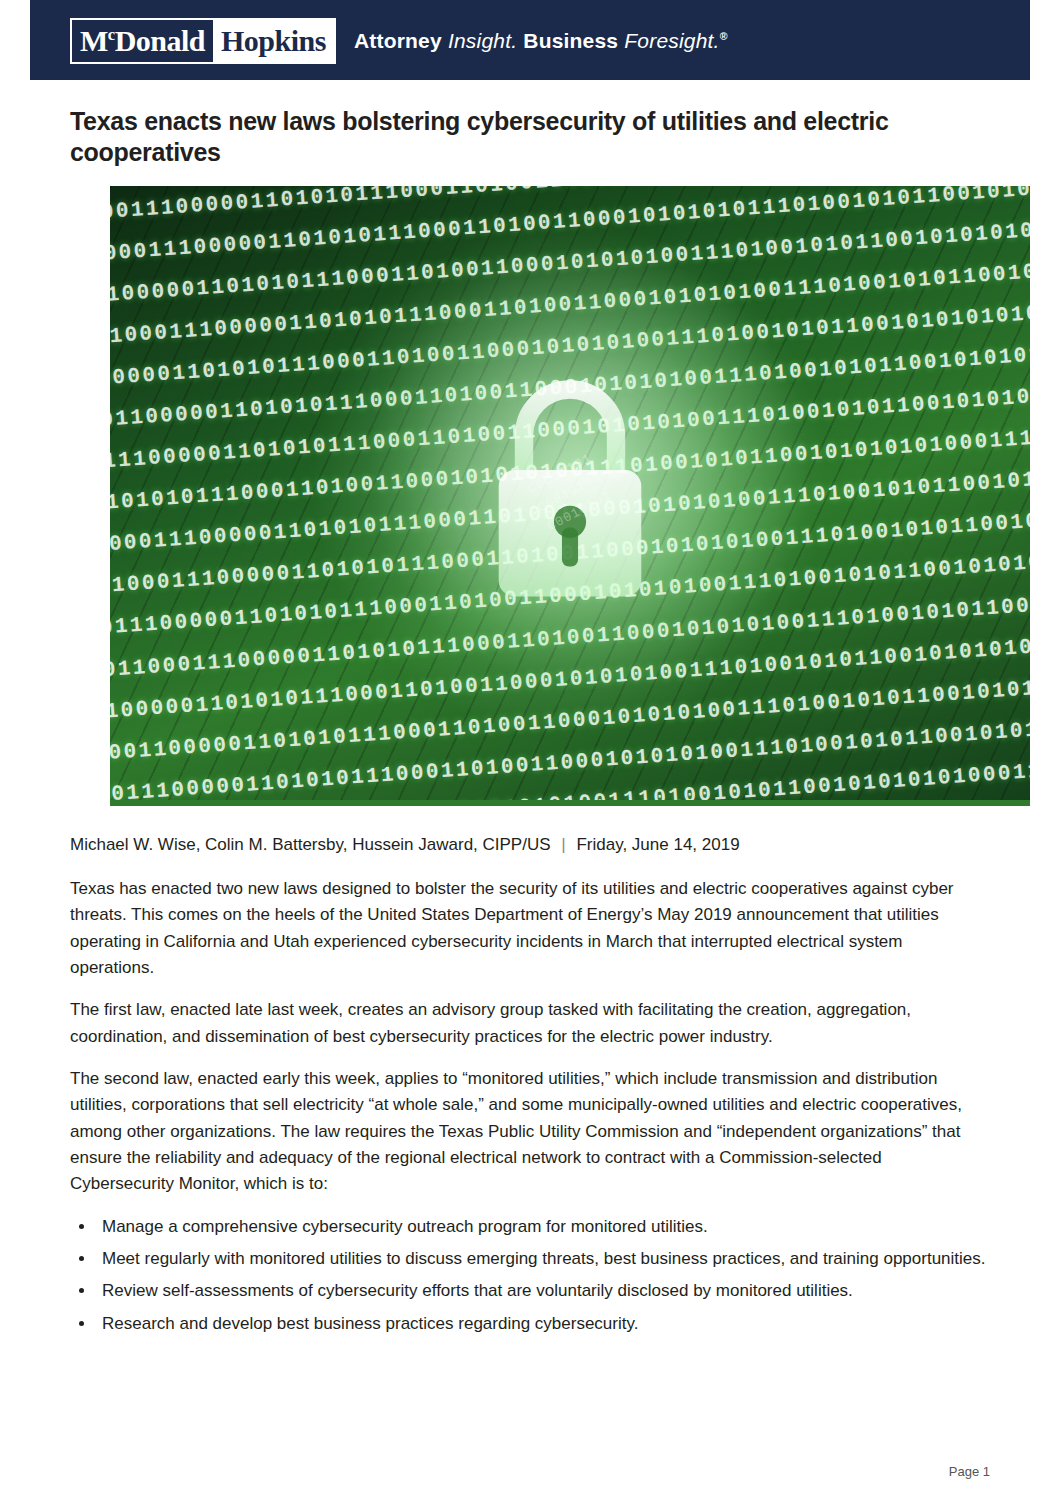McDonald Hopkins
Attorney Insight. Business Foresight.®
Texas enacts new laws bolstering cybersecurity of utilities and electric cooperatives
0110001110000011010101110001101001100010101010011101001010101010101010001111010101010 1011000111000001101010111000110100110001010101011101001010110010101010100011110101010 0011100000110101011100011010011000101010100111010010101100101010101010001111010101010 1101100011100000110101011100011010011000101010100111010010101100101010101010001111010 0110000011010101110001101001100010101010011101001010110010101010100011110101010101010 1000110000011010101110001101001100010101010011101001010110010101010100011110101010101 0001110000011010101110001101001100010101010011101001010110010101010100011110101010101 0011010101110001101001100010101010011101001010110010101010100011110101010101010101010 0110001110000011010101110001101001100010101010011101001010110010101010100011110101010 1011000111000001101010111000110100110001010101001110100101011001010101010001111010101 0001110000011010101110001101001100010101010011101001010110010101010100011110101010101 1101100011100000110101011100011010011000101010100111010010101100101010101010001111010 0110000011010101110001101001100010101010011101001010110010101010100011110101010101010 1000110000011010101110001101001100010101010011101001010110010101010100011110101010101 0001110000011010101110001101001100010101010011101001010110010101010100011110101010101 0011010101110001101001100010101010011101001010110010101010100011110101010101010101010 0110001110000011010101110001101001100010101010011101001010110010101010100011110101010 1011000111000001101010111000110100110001010101001110100101011001010101010001111010101 0001110000011010101110001101001100010101010011101001010110010101010100011110101010101 1101100011100000110101011100011010011000101010100111010010101100101010101010001111010 0110000011010101110001101001100010101010011101001010110010101010100011110101010101010 1000110000011010101110001101001100010101010011101001010110010101010100011110101010101 0001110000011010101110001101001100010101010011101001010110010101010100011110101010101 0011010101110001101001100010101010011101001010110010101010100011110101010101010101010
C0010101
C0010101
C0010101
Michael W. Wise, Colin M. Battersby, Hussein Jaward, CIPP/US | Friday, June 14, 2019
Texas has enacted two new laws designed to bolster the security of its utilities and electric cooperatives against cyber threats. This comes on the heels of the United States Department of Energy’s May 2019 announcement that utilities operating in California and Utah experienced cybersecurity incidents in March that interrupted electrical system operations.
The first law, enacted late last week, creates an advisory group tasked with facilitating the creation, aggregation, coordination, and dissemination of best cybersecurity practices for the electric power industry.
The second law, enacted early this week, applies to “monitored utilities,” which include transmission and distribution utilities, corporations that sell electricity “at whole sale,” and some municipally-owned utilities and electric cooperatives, among other organizations. The law requires the Texas Public Utility Commission and “independent organizations” that ensure the reliability and adequacy of the regional electrical network to contract with a Commission-selected Cybersecurity Monitor, which is to:
Manage a comprehensive cybersecurity outreach program for monitored utilities.
Meet regularly with monitored utilities to discuss emerging threats, best business practices, and training opportunities.
Review self-assessments of cybersecurity efforts that are voluntarily disclosed by monitored utilities.
Research and develop best business practices regarding cybersecurity.
Page 1